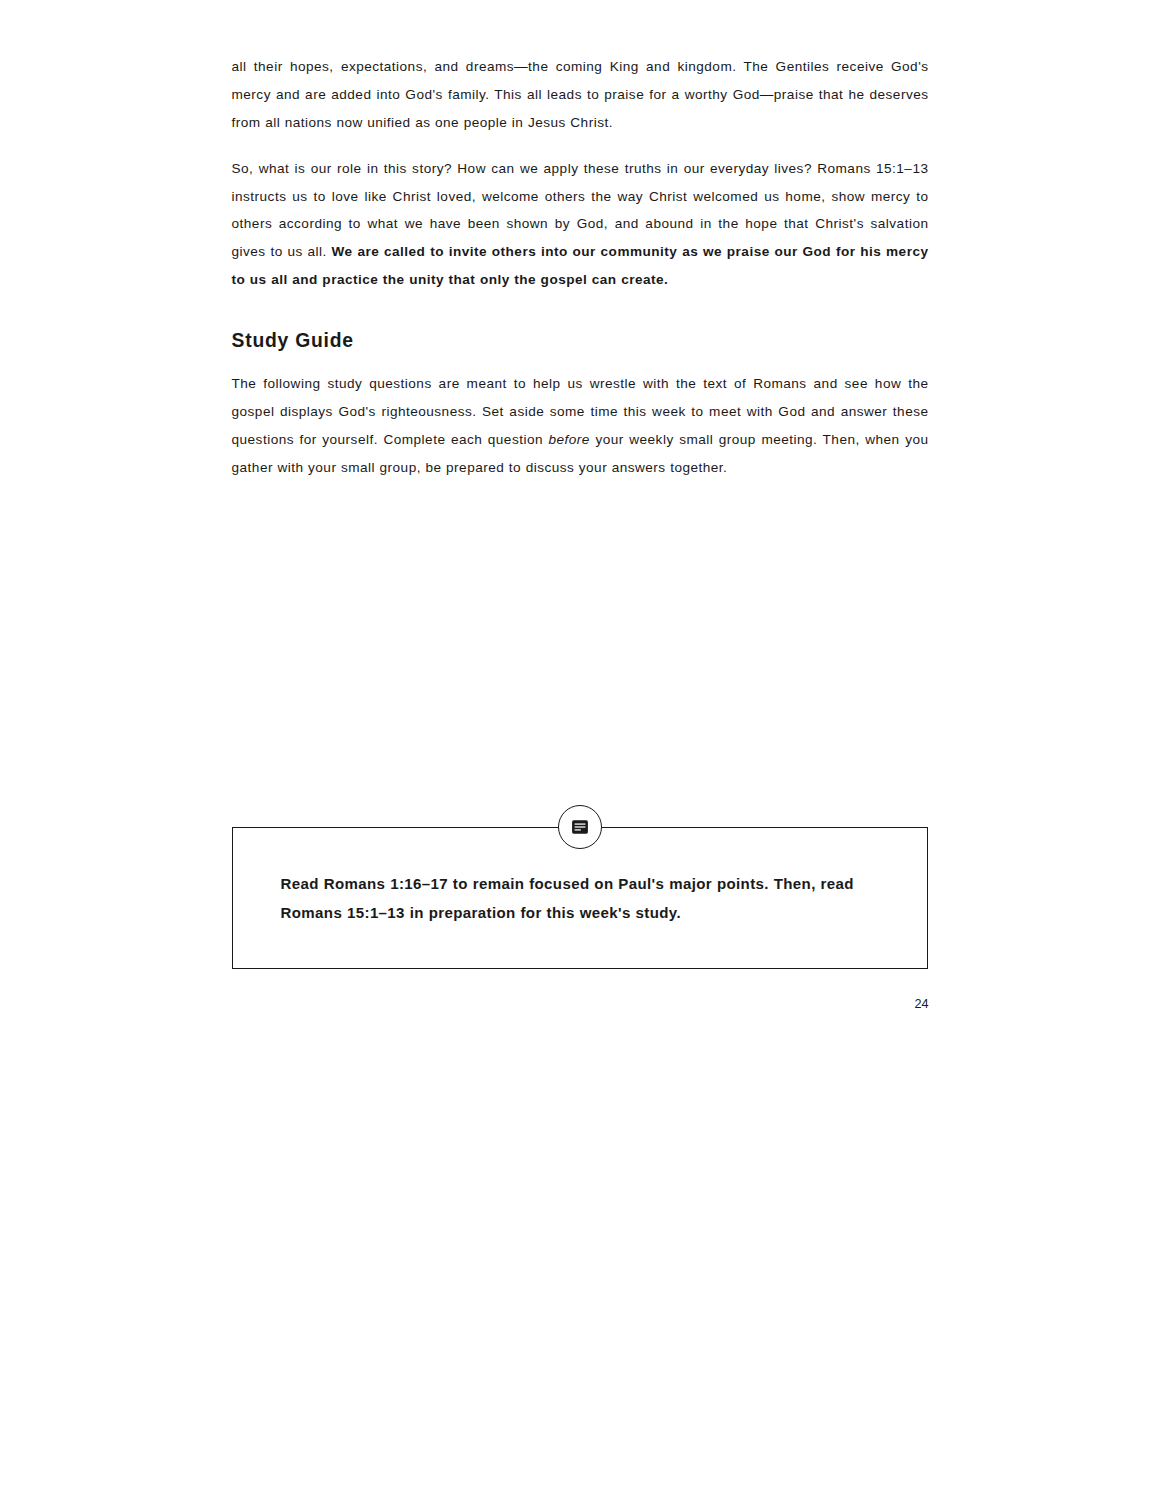all their hopes, expectations, and dreams—the coming King and kingdom. The Gentiles receive God's mercy and are added into God's family. This all leads to praise for a worthy God—praise that he deserves from all nations now unified as one people in Jesus Christ.
So, what is our role in this story? How can we apply these truths in our everyday lives? Romans 15:1–13 instructs us to love like Christ loved, welcome others the way Christ welcomed us home, show mercy to others according to what we have been shown by God, and abound in the hope that Christ's salvation gives to us all. We are called to invite others into our community as we praise our God for his mercy to us all and practice the unity that only the gospel can create.
Study Guide
The following study questions are meant to help us wrestle with the text of Romans and see how the gospel displays God's righteousness. Set aside some time this week to meet with God and answer these questions for yourself. Complete each question before your weekly small group meeting. Then, when you gather with your small group, be prepared to discuss your answers together.
Read Romans 1:16–17 to remain focused on Paul's major points. Then, read Romans 15:1–13 in preparation for this week's study.
24